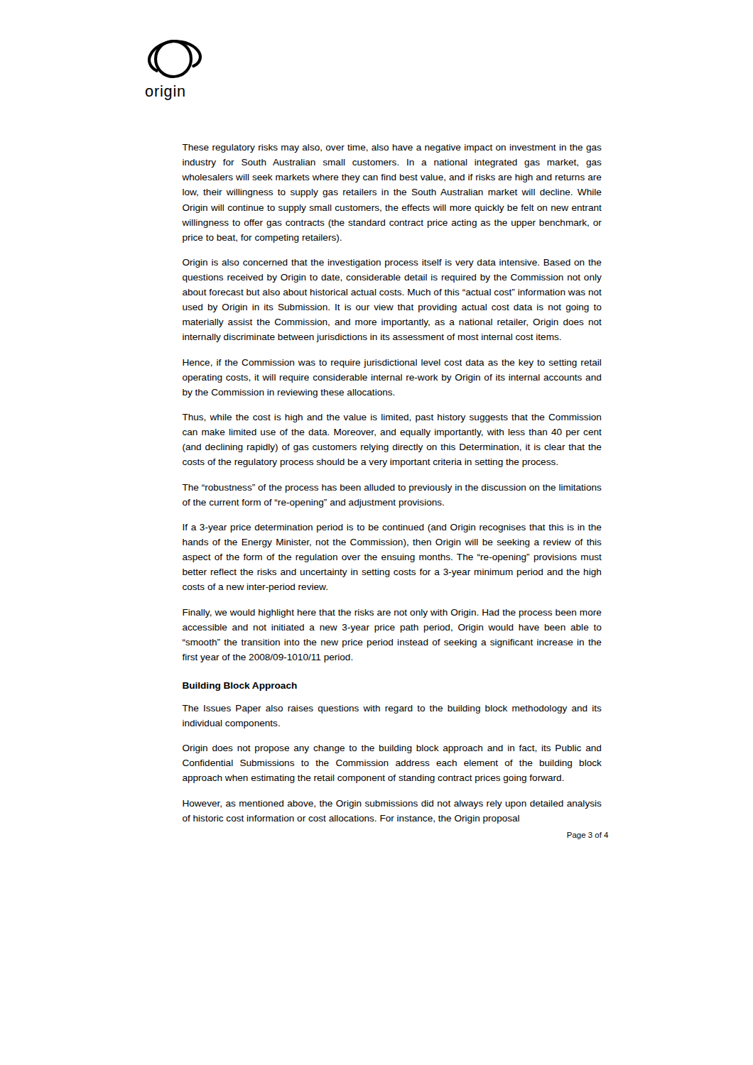origin
These regulatory risks may also, over time, also have a negative impact on investment in the gas industry for South Australian small customers. In a national integrated gas market, gas wholesalers will seek markets where they can find best value, and if risks are high and returns are low, their willingness to supply gas retailers in the South Australian market will decline. While Origin will continue to supply small customers, the effects will more quickly be felt on new entrant willingness to offer gas contracts (the standard contract price acting as the upper benchmark, or price to beat, for competing retailers).
Origin is also concerned that the investigation process itself is very data intensive. Based on the questions received by Origin to date, considerable detail is required by the Commission not only about forecast but also about historical actual costs. Much of this “actual cost” information was not used by Origin in its Submission. It is our view that providing actual cost data is not going to materially assist the Commission, and more importantly, as a national retailer, Origin does not internally discriminate between jurisdictions in its assessment of most internal cost items.
Hence, if the Commission was to require jurisdictional level cost data as the key to setting retail operating costs, it will require considerable internal re-work by Origin of its internal accounts and by the Commission in reviewing these allocations.
Thus, while the cost is high and the value is limited, past history suggests that the Commission can make limited use of the data. Moreover, and equally importantly, with less than 40 per cent (and declining rapidly) of gas customers relying directly on this Determination, it is clear that the costs of the regulatory process should be a very important criteria in setting the process.
The “robustness” of the process has been alluded to previously in the discussion on the limitations of the current form of “re-opening” and adjustment provisions.
If a 3-year price determination period is to be continued (and Origin recognises that this is in the hands of the Energy Minister, not the Commission), then Origin will be seeking a review of this aspect of the form of the regulation over the ensuing months. The “re-opening” provisions must better reflect the risks and uncertainty in setting costs for a 3-year minimum period and the high costs of a new inter-period review.
Finally, we would highlight here that the risks are not only with Origin. Had the process been more accessible and not initiated a new 3-year price path period, Origin would have been able to “smooth” the transition into the new price period instead of seeking a significant increase in the first year of the 2008/09-1010/11 period.
Building Block Approach
The Issues Paper also raises questions with regard to the building block methodology and its individual components.
Origin does not propose any change to the building block approach and in fact, its Public and Confidential Submissions to the Commission address each element of the building block approach when estimating the retail component of standing contract prices going forward.
However, as mentioned above, the Origin submissions did not always rely upon detailed analysis of historic cost information or cost allocations. For instance, the Origin proposal
Page 3 of 4